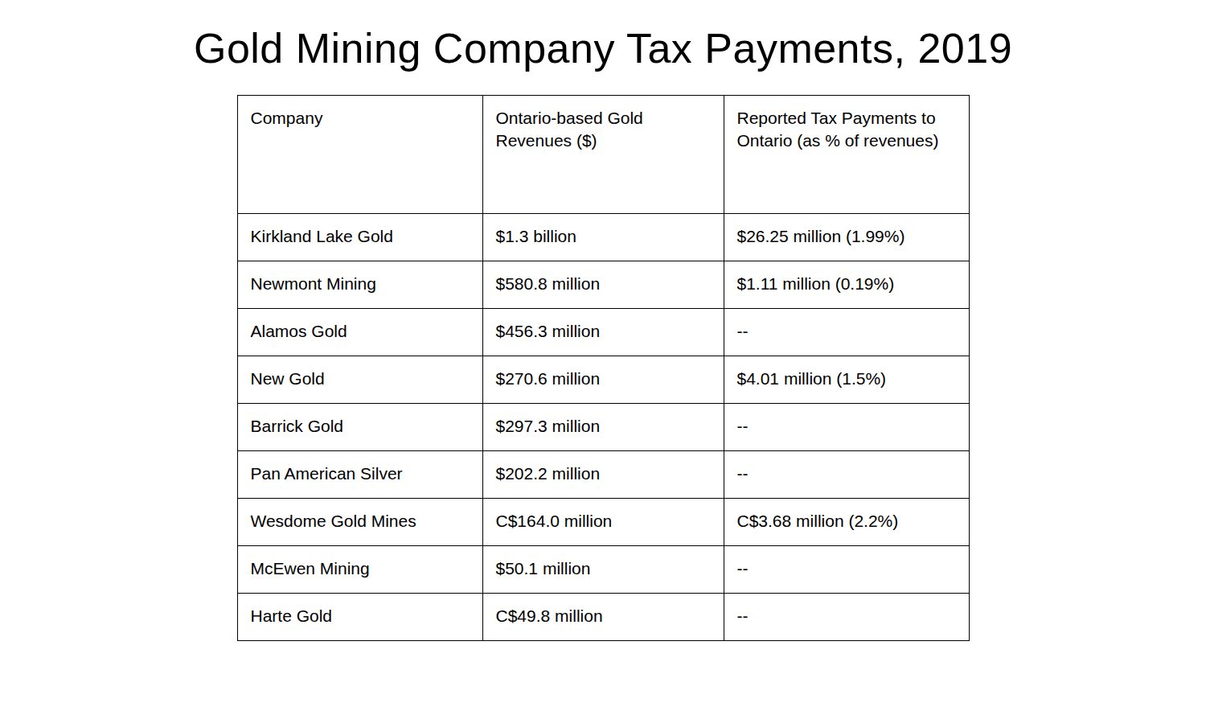Gold Mining Company Tax Payments, 2019
| Company | Ontario-based Gold Revenues ($) | Reported Tax Payments to Ontario (as % of revenues) |
| --- | --- | --- |
| Kirkland Lake Gold | $1.3 billion | $26.25 million (1.99%) |
| Newmont Mining | $580.8 million | $1.11 million (0.19%) |
| Alamos Gold | $456.3 million | -- |
| New Gold | $270.6 million | $4.01 million (1.5%) |
| Barrick Gold | $297.3 million | -- |
| Pan American Silver | $202.2 million | -- |
| Wesdome Gold Mines | C$164.0 million | C$3.68 million (2.2%) |
| McEwen Mining | $50.1 million | -- |
| Harte Gold | C$49.8 million | -- |